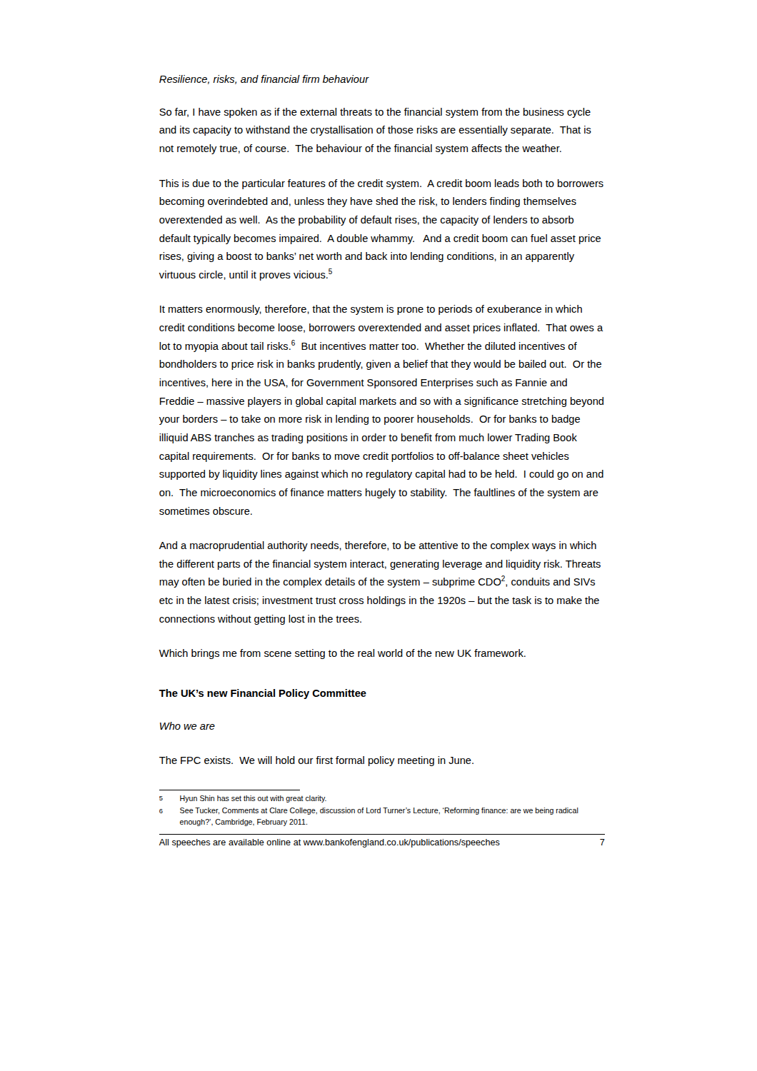Resilience, risks, and financial firm behaviour
So far, I have spoken as if the external threats to the financial system from the business cycle and its capacity to withstand the crystallisation of those risks are essentially separate. That is not remotely true, of course. The behaviour of the financial system affects the weather.
This is due to the particular features of the credit system. A credit boom leads both to borrowers becoming overindebted and, unless they have shed the risk, to lenders finding themselves overextended as well. As the probability of default rises, the capacity of lenders to absorb default typically becomes impaired. A double whammy. And a credit boom can fuel asset price rises, giving a boost to banks’ net worth and back into lending conditions, in an apparently virtuous circle, until it proves vicious.5
It matters enormously, therefore, that the system is prone to periods of exuberance in which credit conditions become loose, borrowers overextended and asset prices inflated. That owes a lot to myopia about tail risks.6 But incentives matter too. Whether the diluted incentives of bondholders to price risk in banks prudently, given a belief that they would be bailed out. Or the incentives, here in the USA, for Government Sponsored Enterprises such as Fannie and Freddie – massive players in global capital markets and so with a significance stretching beyond your borders – to take on more risk in lending to poorer households. Or for banks to badge illiquid ABS tranches as trading positions in order to benefit from much lower Trading Book capital requirements. Or for banks to move credit portfolios to off-balance sheet vehicles supported by liquidity lines against which no regulatory capital had to be held. I could go on and on. The microeconomics of finance matters hugely to stability. The faultlines of the system are sometimes obscure.
And a macroprudential authority needs, therefore, to be attentive to the complex ways in which the different parts of the financial system interact, generating leverage and liquidity risk. Threats may often be buried in the complex details of the system – subprime CDO2, conduits and SIVs etc in the latest crisis; investment trust cross holdings in the 1920s – but the task is to make the connections without getting lost in the trees.
Which brings me from scene setting to the real world of the new UK framework.
The UK’s new Financial Policy Committee
Who we are
The FPC exists. We will hold our first formal policy meeting in June.
5
Hyun Shin has set this out with great clarity.
6
See Tucker, Comments at Clare College, discussion of Lord Turner’s Lecture, ‘Reforming finance: are we being radical enough?’, Cambridge, February 2011.
All speeches are available online at www.bankofengland.co.uk/publications/speeches
7